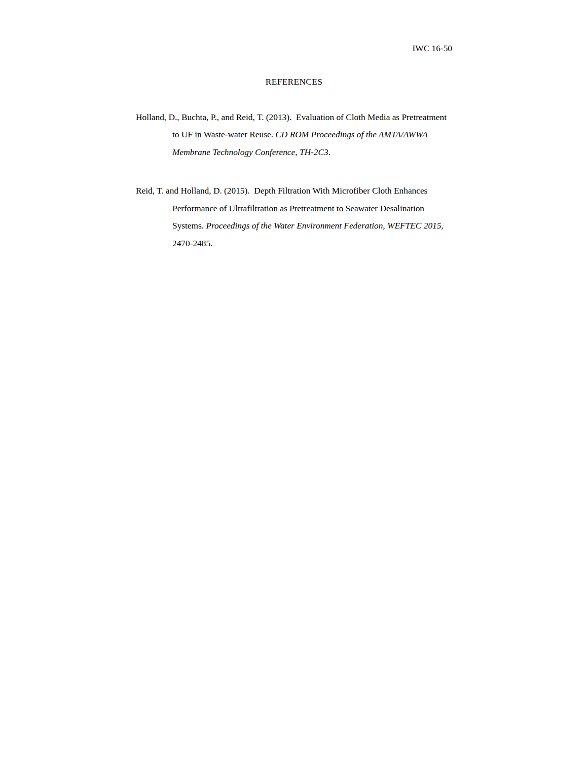IWC 16-50
REFERENCES
Holland, D., Buchta, P., and Reid, T. (2013). Evaluation of Cloth Media as Pretreatment to UF in Waste-water Reuse. CD ROM Proceedings of the AMTA/AWWA Membrane Technology Conference, TH-2C3.
Reid, T. and Holland, D. (2015). Depth Filtration With Microfiber Cloth Enhances Performance of Ultrafiltration as Pretreatment to Seawater Desalination Systems. Proceedings of the Water Environment Federation, WEFTEC 2015, 2470-2485.